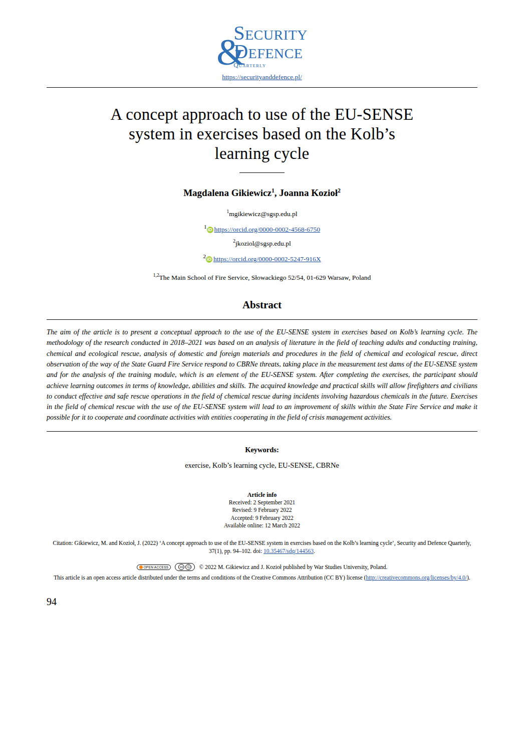Security & Defence Quarterly
https://securityanddefence.pl/
A concept approach to use of the EU-SENSE
system in exercises based on the Kolb’s
learning cycle
Magdalena Gikiewicz1, Joanna Kozioł2
1mgikiewicz@sgsp.edu.pl
1iD https://orcid.org/0000-0002-4568-6750
2jkoziol@sgsp.edu.pl
2iD https://orcid.org/0000-0002-5247-916X
1,2The Main School of Fire Service, Słowackiego 52/54, 01-629 Warsaw, Poland
Abstract
The aim of the article is to present a conceptual approach to the use of the EU-SENSE system in exercises based on Kolb’s learning cycle. The methodology of the research conducted in 2018–2021 was based on an analysis of literature in the field of teaching adults and conducting training, chemical and ecological rescue, analysis of domestic and foreign materials and procedures in the field of chemical and ecological rescue, direct observation of the way of the State Guard Fire Service respond to CBRNe threats, taking place in the measurement test dams of the EU-SENSE system and for the analysis of the training module, which is an element of the EU-SENSE system. After completing the exercises, the participant should achieve learning outcomes in terms of knowledge, abilities and skills. The acquired knowledge and practical skills will allow firefighters and civilians to conduct effective and safe rescue operations in the field of chemical rescue during incidents involving hazardous chemicals in the future. Exercises in the field of chemical rescue with the use of the EU-SENSE system will lead to an improvement of skills within the State Fire Service and make it possible for it to cooperate and coordinate activities with entities cooperating in the field of crisis management activities.
Keywords:
exercise, Kolb’s learning cycle, EU-SENSE, CBRNe
Article info
Received: 2 September 2021
Revised: 9 February 2022
Accepted: 9 February 2022
Available online: 12 March 2022
Citation: Gikiewicz, M. and Kozioł, J. (2022) ‘A concept approach to use of the EU-SENSE system in exercises based on the Kolb’s learning cycle’, Security and Defence Quarterly, 37(1), pp. 94–102. doi: 10.35467/sdq/144563.
OPEN ACCESS ccⒸ © 2022 M. Gikiewicz and J. Kozioł published by War Studies University, Poland.
This article is an open access article distributed under the terms and conditions of the Creative Commons Attribution (CC BY) license (http://creativecommons.org/licenses/by/4.0/).
94